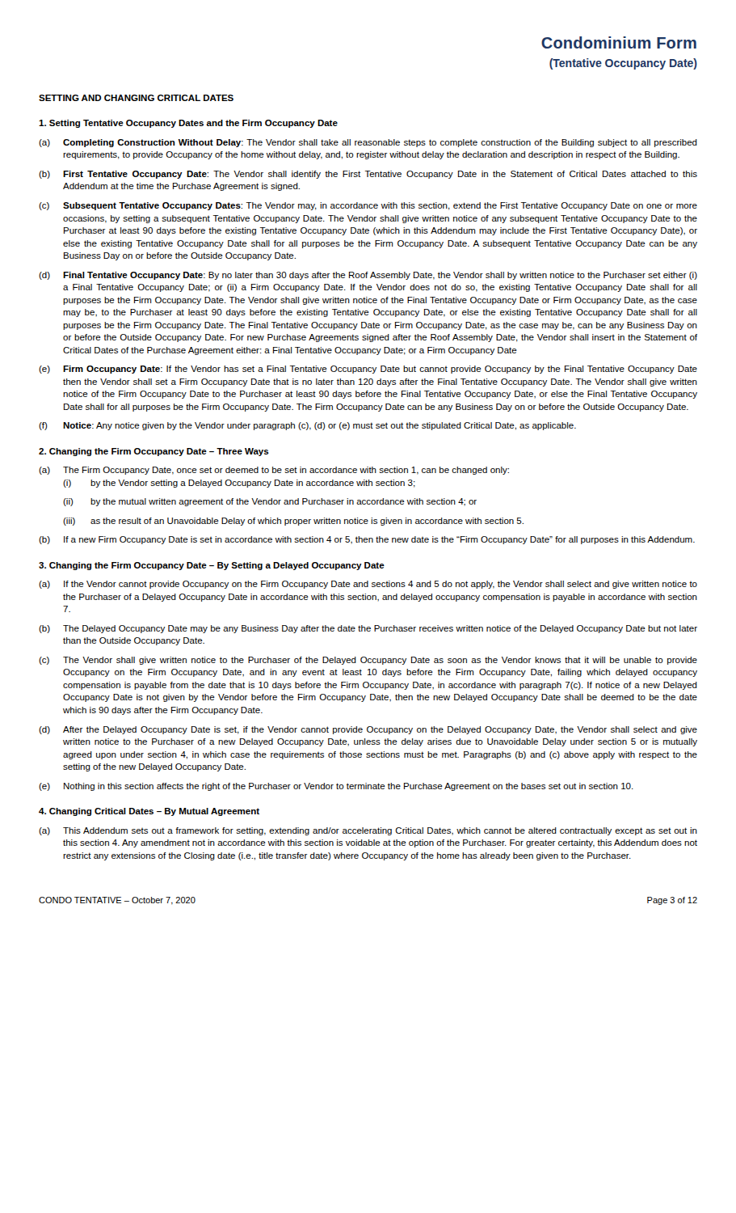Condominium Form
(Tentative Occupancy Date)
SETTING AND CHANGING CRITICAL DATES
1. Setting Tentative Occupancy Dates and the Firm Occupancy Date
(a) Completing Construction Without Delay: The Vendor shall take all reasonable steps to complete construction of the Building subject to all prescribed requirements, to provide Occupancy of the home without delay, and, to register without delay the declaration and description in respect of the Building.
(b) First Tentative Occupancy Date: The Vendor shall identify the First Tentative Occupancy Date in the Statement of Critical Dates attached to this Addendum at the time the Purchase Agreement is signed.
(c) Subsequent Tentative Occupancy Dates: The Vendor may, in accordance with this section, extend the First Tentative Occupancy Date on one or more occasions, by setting a subsequent Tentative Occupancy Date. The Vendor shall give written notice of any subsequent Tentative Occupancy Date to the Purchaser at least 90 days before the existing Tentative Occupancy Date (which in this Addendum may include the First Tentative Occupancy Date), or else the existing Tentative Occupancy Date shall for all purposes be the Firm Occupancy Date. A subsequent Tentative Occupancy Date can be any Business Day on or before the Outside Occupancy Date.
(d) Final Tentative Occupancy Date: By no later than 30 days after the Roof Assembly Date, the Vendor shall by written notice to the Purchaser set either (i) a Final Tentative Occupancy Date; or (ii) a Firm Occupancy Date. If the Vendor does not do so, the existing Tentative Occupancy Date shall for all purposes be the Firm Occupancy Date. The Vendor shall give written notice of the Final Tentative Occupancy Date or Firm Occupancy Date, as the case may be, to the Purchaser at least 90 days before the existing Tentative Occupancy Date, or else the existing Tentative Occupancy Date shall for all purposes be the Firm Occupancy Date. The Final Tentative Occupancy Date or Firm Occupancy Date, as the case may be, can be any Business Day on or before the Outside Occupancy Date. For new Purchase Agreements signed after the Roof Assembly Date, the Vendor shall insert in the Statement of Critical Dates of the Purchase Agreement either: a Final Tentative Occupancy Date; or a Firm Occupancy Date
(e) Firm Occupancy Date: If the Vendor has set a Final Tentative Occupancy Date but cannot provide Occupancy by the Final Tentative Occupancy Date then the Vendor shall set a Firm Occupancy Date that is no later than 120 days after the Final Tentative Occupancy Date. The Vendor shall give written notice of the Firm Occupancy Date to the Purchaser at least 90 days before the Final Tentative Occupancy Date, or else the Final Tentative Occupancy Date shall for all purposes be the Firm Occupancy Date. The Firm Occupancy Date can be any Business Day on or before the Outside Occupancy Date.
(f) Notice: Any notice given by the Vendor under paragraph (c), (d) or (e) must set out the stipulated Critical Date, as applicable.
2. Changing the Firm Occupancy Date – Three Ways
(a) The Firm Occupancy Date, once set or deemed to be set in accordance with section 1, can be changed only:
(i) by the Vendor setting a Delayed Occupancy Date in accordance with section 3;
(ii) by the mutual written agreement of the Vendor and Purchaser in accordance with section 4; or
(iii) as the result of an Unavoidable Delay of which proper written notice is given in accordance with section 5.
(b) If a new Firm Occupancy Date is set in accordance with section 4 or 5, then the new date is the “Firm Occupancy Date” for all purposes in this Addendum.
3. Changing the Firm Occupancy Date – By Setting a Delayed Occupancy Date
(a) If the Vendor cannot provide Occupancy on the Firm Occupancy Date and sections 4 and 5 do not apply, the Vendor shall select and give written notice to the Purchaser of a Delayed Occupancy Date in accordance with this section, and delayed occupancy compensation is payable in accordance with section 7.
(b) The Delayed Occupancy Date may be any Business Day after the date the Purchaser receives written notice of the Delayed Occupancy Date but not later than the Outside Occupancy Date.
(c) The Vendor shall give written notice to the Purchaser of the Delayed Occupancy Date as soon as the Vendor knows that it will be unable to provide Occupancy on the Firm Occupancy Date, and in any event at least 10 days before the Firm Occupancy Date, failing which delayed occupancy compensation is payable from the date that is 10 days before the Firm Occupancy Date, in accordance with paragraph 7(c). If notice of a new Delayed Occupancy Date is not given by the Vendor before the Firm Occupancy Date, then the new Delayed Occupancy Date shall be deemed to be the date which is 90 days after the Firm Occupancy Date.
(d) After the Delayed Occupancy Date is set, if the Vendor cannot provide Occupancy on the Delayed Occupancy Date, the Vendor shall select and give written notice to the Purchaser of a new Delayed Occupancy Date, unless the delay arises due to Unavoidable Delay under section 5 or is mutually agreed upon under section 4, in which case the requirements of those sections must be met. Paragraphs (b) and (c) above apply with respect to the setting of the new Delayed Occupancy Date.
(e) Nothing in this section affects the right of the Purchaser or Vendor to terminate the Purchase Agreement on the bases set out in section 10.
4. Changing Critical Dates – By Mutual Agreement
(a) This Addendum sets out a framework for setting, extending and/or accelerating Critical Dates, which cannot be altered contractually except as set out in this section 4. Any amendment not in accordance with this section is voidable at the option of the Purchaser. For greater certainty, this Addendum does not restrict any extensions of the Closing date (i.e., title transfer date) where Occupancy of the home has already been given to the Purchaser.
CONDO TENTATIVE – October 7, 2020
Page 3 of 12